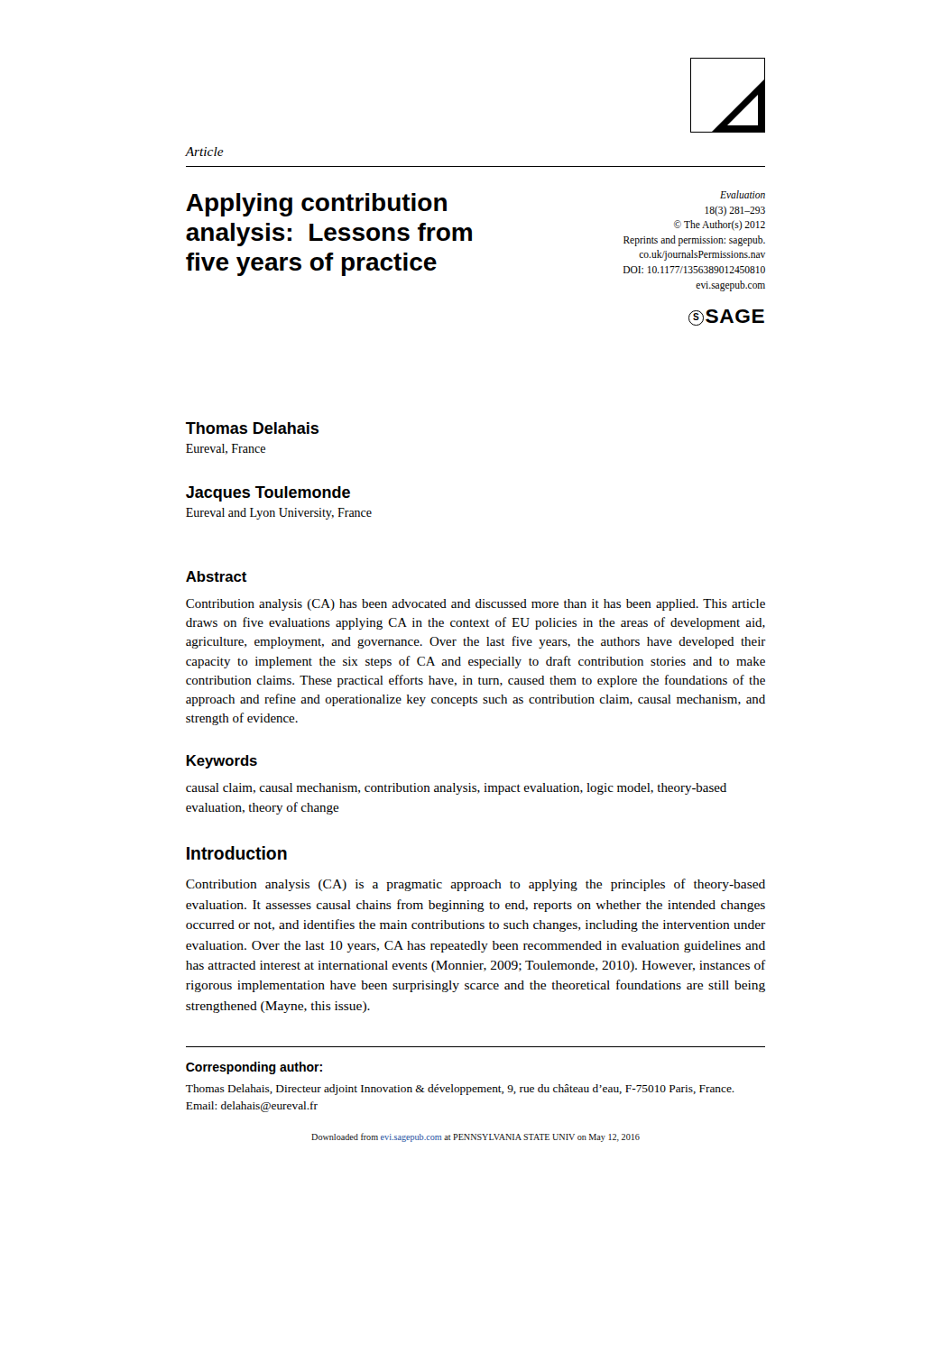Article
Applying contribution analysis: Lessons from five years of practice
Evaluation
18(3) 281–293
© The Author(s) 2012
Reprints and permission: sagepub.
co.uk/journalsPermissions.nav
DOI: 10.1177/1356389012450810
evi.sagepub.com
SSAGE
Thomas Delahais
Eureval, France
Jacques Toulemonde
Eureval and Lyon University, France
Abstract
Contribution analysis (CA) has been advocated and discussed more than it has been applied. This article draws on five evaluations applying CA in the context of EU policies in the areas of development aid, agriculture, employment, and governance. Over the last five years, the authors have developed their capacity to implement the six steps of CA and especially to draft contribution stories and to make contribution claims. These practical efforts have, in turn, caused them to explore the foundations of the approach and refine and operationalize key concepts such as contribution claim, causal mechanism, and strength of evidence.
Keywords
causal claim, causal mechanism, contribution analysis, impact evaluation, logic model, theory-based evaluation, theory of change
Introduction
Contribution analysis (CA) is a pragmatic approach to applying the principles of theory-based evaluation. It assesses causal chains from beginning to end, reports on whether the intended changes occurred or not, and identifies the main contributions to such changes, including the intervention under evaluation. Over the last 10 years, CA has repeatedly been recommended in evaluation guidelines and has attracted interest at international events (Monnier, 2009; Toulemonde, 2010). However, instances of rigorous implementation have been surprisingly scarce and the theoretical foundations are still being strengthened (Mayne, this issue).
Corresponding author: Thomas Delahais, Directeur adjoint Innovation & développement, 9, rue du château d’eau, F-75010 Paris, France.
Email: delahais@eureval.fr
Downloaded from evi.sagepub.com at PENNSYLVANIA STATE UNIV on May 12, 2016